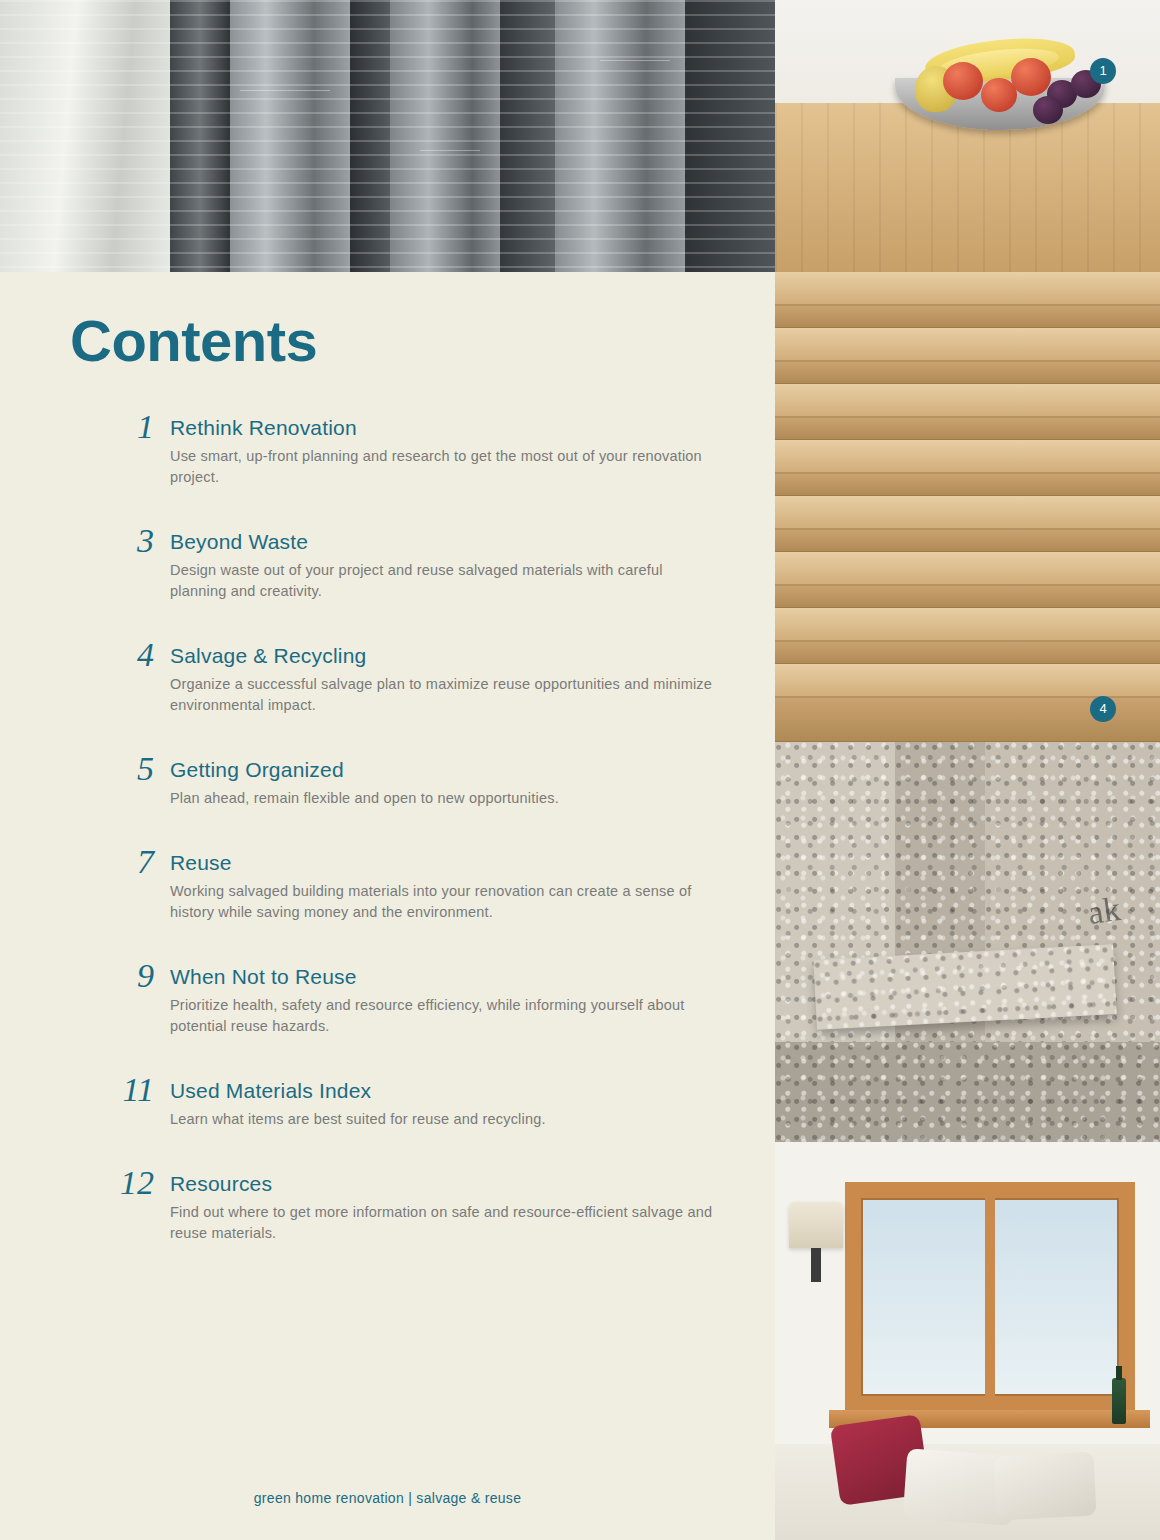1
4
ak
5
7
Contents
1
Rethink Renovation
Use smart, up-front planning and research to get the most out of your renovation project.
3
Beyond Waste
Design waste out of your project and reuse salvaged materials with careful planning and creativity.
4
Salvage & Recycling
Organize a successful salvage plan to maximize reuse opportunities and minimize environmental impact.
5
Getting Organized
Plan ahead, remain flexible and open to new opportunities.
7
Reuse
Working salvaged building materials into your renovation can create a sense of history while saving money and the environment.
9
When Not to Reuse
Prioritize health, safety and resource efficiency, while informing yourself about potential reuse hazards.
11
Used Materials Index
Learn what items are best suited for reuse and recycling.
12
Resources
Find out where to get more information on safe and resource-efficient salvage and reuse materials.
green home renovation | salvage & reuse